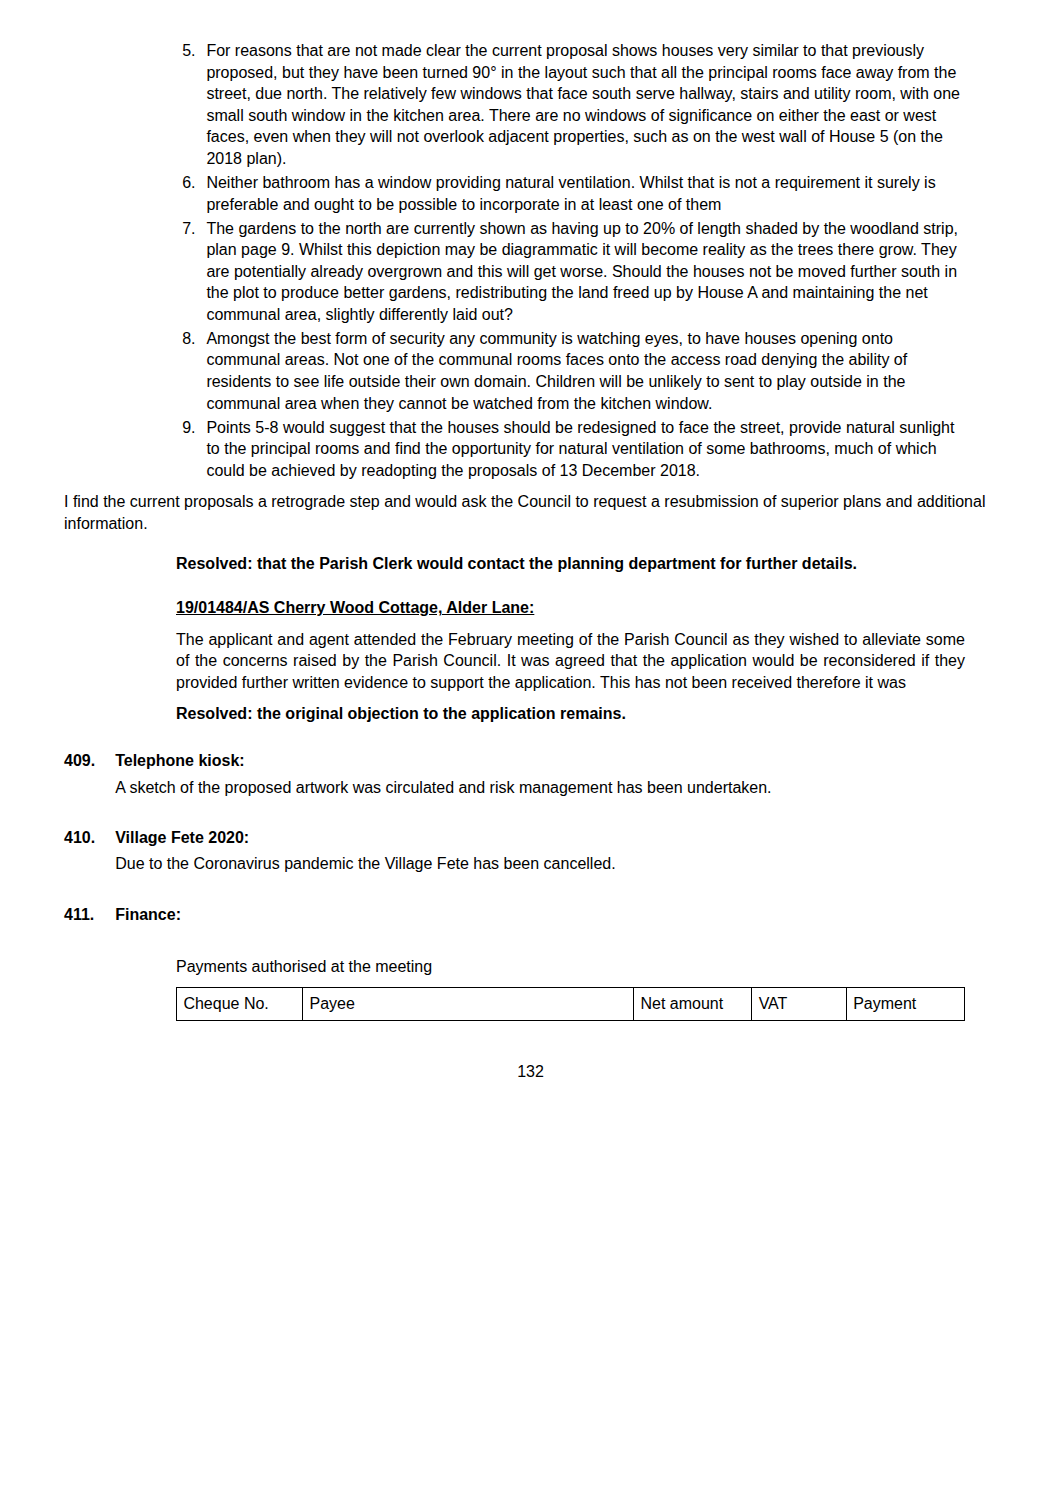For reasons that are not made clear the current proposal shows houses very similar to that previously proposed, but they have been turned 90° in the layout such that all the principal rooms face away from the street, due north. The relatively few windows that face south serve hallway, stairs and utility room, with one small south window in the kitchen area. There are no windows of significance on either the east or west faces, even when they will not overlook adjacent properties, such as on the west wall of House 5 (on the 2018 plan).
Neither bathroom has a window providing natural ventilation. Whilst that is not a requirement it surely is preferable and ought to be possible to incorporate in at least one of them
The gardens to the north are currently shown as having up to 20% of length shaded by the woodland strip, plan page 9. Whilst this depiction may be diagrammatic it will become reality as the trees there grow. They are potentially already overgrown and this will get worse. Should the houses not be moved further south in the plot to produce better gardens, redistributing the land freed up by House A and maintaining the net communal area, slightly differently laid out?
Amongst the best form of security any community is watching eyes, to have houses opening onto communal areas. Not one of the communal rooms faces onto the access road denying the ability of residents to see life outside their own domain. Children will be unlikely to sent to play outside in the communal area when they cannot be watched from the kitchen window.
Points 5-8 would suggest that the houses should be redesigned to face the street, provide natural sunlight to the principal rooms and find the opportunity for natural ventilation of some bathrooms, much of which could be achieved by readopting the proposals of 13 December 2018.
I find the current proposals a retrograde step and would ask the Council to request a resubmission of superior plans and additional information.
Resolved: that the Parish Clerk would contact the planning department for further details.
19/01484/AS Cherry Wood Cottage, Alder Lane:
The applicant and agent attended the February meeting of the Parish Council as they wished to alleviate some of the concerns raised by the Parish Council. It was agreed that the application would be reconsidered if they provided further written evidence to support the application. This has not been received therefore it was
Resolved: the original objection to the application remains.
409.
Telephone kiosk:
A sketch of the proposed artwork was circulated and risk management has been undertaken.
410.
Village Fete 2020:
Due to the Coronavirus pandemic the Village Fete has been cancelled.
411.
Finance:
Payments authorised at the meeting
| Cheque No. | Payee | Net amount | VAT | Payment |
132